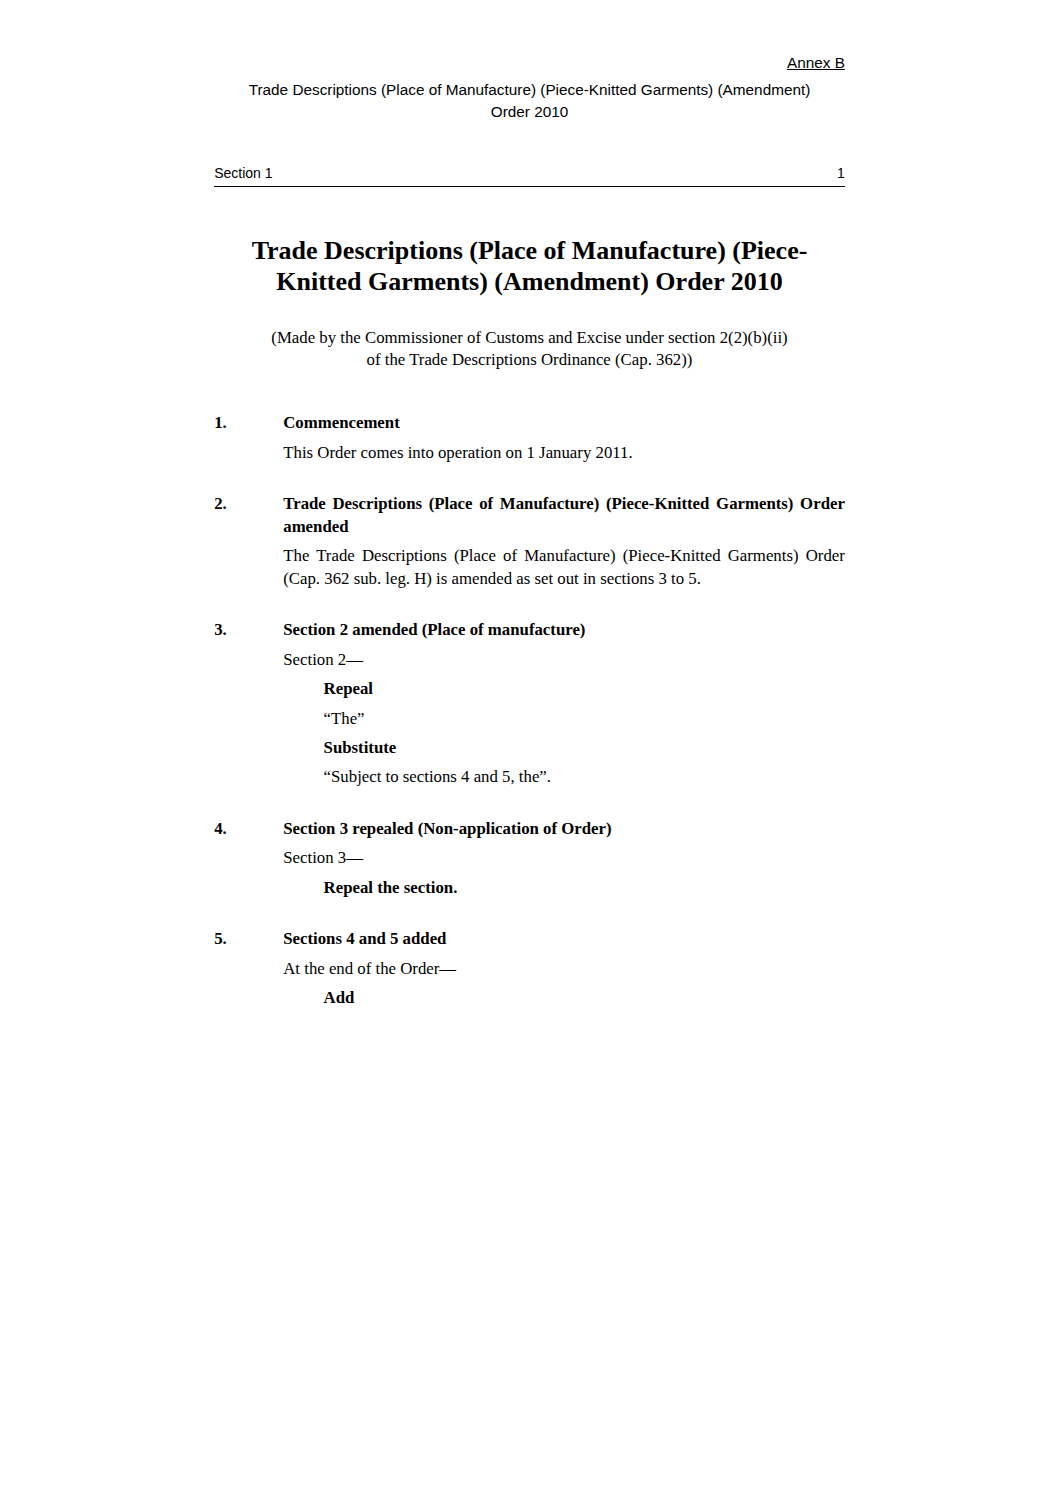Annex B
Trade Descriptions (Place of Manufacture) (Piece-Knitted Garments) (Amendment) Order 2010
Section 1 1
Trade Descriptions (Place of Manufacture) (Piece-Knitted Garments) (Amendment) Order 2010
(Made by the Commissioner of Customs and Excise under section 2(2)(b)(ii) of the Trade Descriptions Ordinance (Cap. 362))
1.
Commencement
This Order comes into operation on 1 January 2011.
2.
Trade Descriptions (Place of Manufacture) (Piece-Knitted Garments) Order amended
The Trade Descriptions (Place of Manufacture) (Piece-Knitted Garments) Order (Cap. 362 sub. leg. H) is amended as set out in sections 3 to 5.
3.
Section 2 amended (Place of manufacture)
Section 2—
Repeal
“The”
Substitute
“Subject to sections 4 and 5, the”.
4.
Section 3 repealed (Non-application of Order)
Section 3—
Repeal the section.
5.
Sections 4 and 5 added
At the end of the Order—
Add